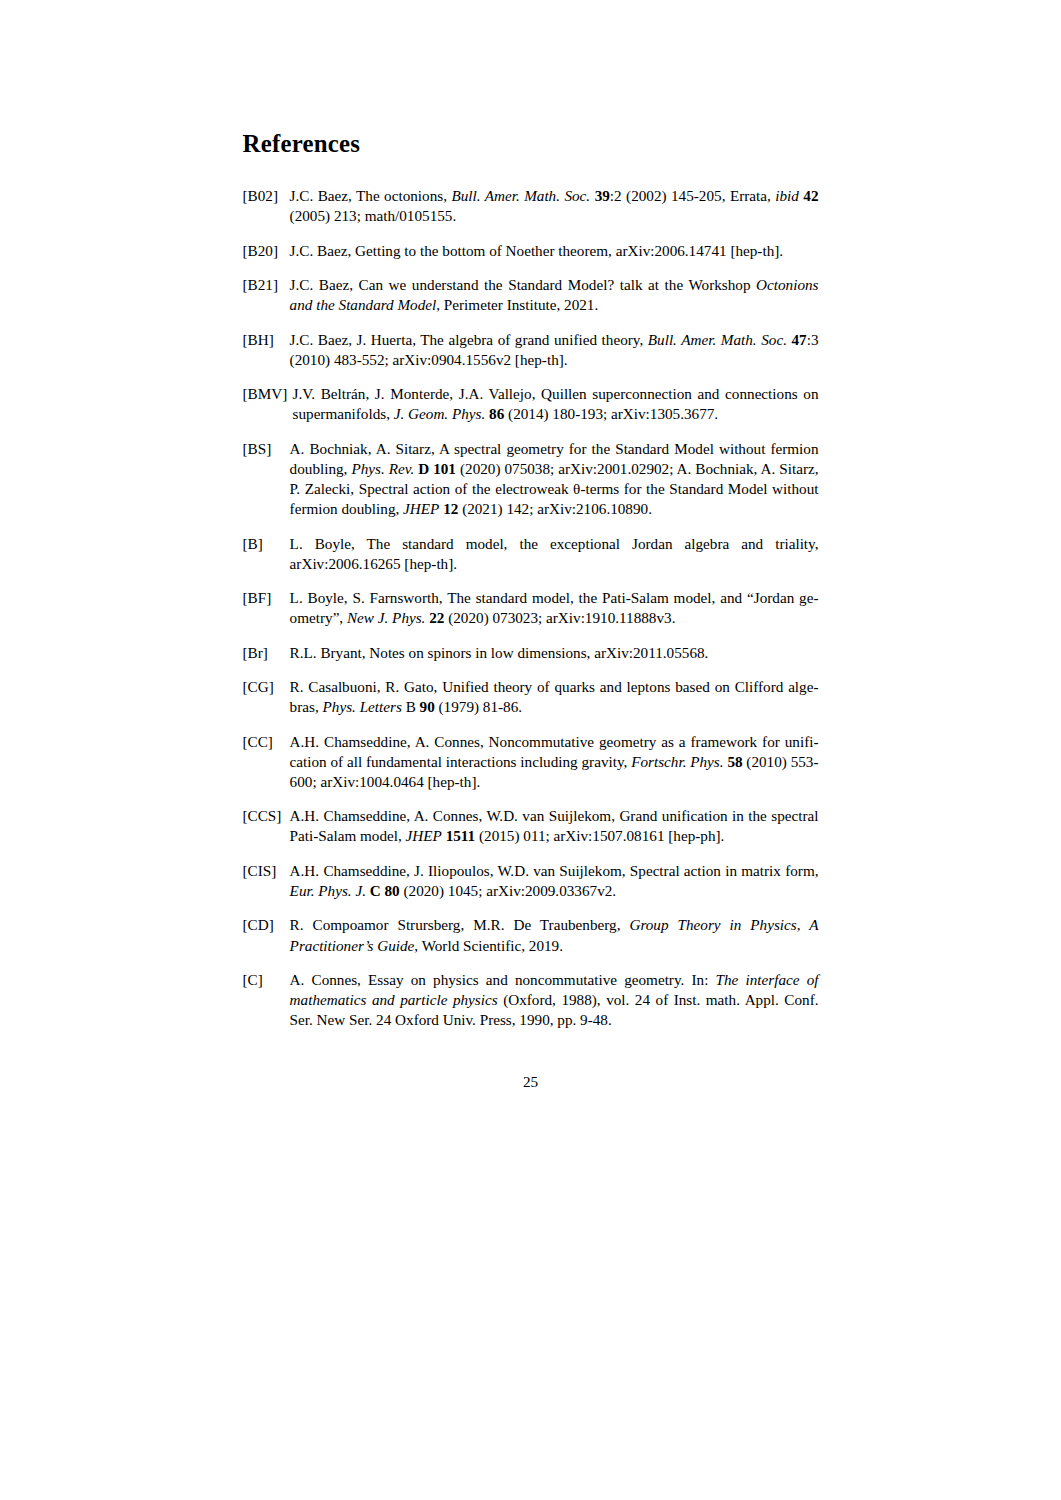References
[B02]
J.C. Baez, The octonions, Bull. Amer. Math. Soc. 39:2 (2002) 145-205, Errata, ibid 42 (2005) 213; math/0105155.
[B20]
J.C. Baez, Getting to the bottom of Noether theorem, arXiv:2006.14741 [hep-th].
[B21]
J.C. Baez, Can we understand the Standard Model? talk at the Workshop Octonions and the Standard Model, Perimeter Institute, 2021.
[BH]
J.C. Baez, J. Huerta, The algebra of grand unified theory, Bull. Amer. Math. Soc. 47:3 (2010) 483-552; arXiv:0904.1556v2 [hep-th].
[BMV]
J.V. Beltrán, J. Monterde, J.A. Vallejo, Quillen superconnection and connections on supermanifolds, J. Geom. Phys. 86 (2014) 180-193; arXiv:1305.3677.
[BS]
A. Bochniak, A. Sitarz, A spectral geometry for the Standard Model without fermion doubling, Phys. Rev. D 101 (2020) 075038; arXiv:2001.02902; A. Bochniak, A. Sitarz, P. Zalecki, Spectral action of the electroweak θ-terms for the Standard Model without fermion doubling, JHEP 12 (2021) 142; arXiv:2106.10890.
[B]
L. Boyle, The standard model, the exceptional Jordan algebra and triality, arXiv:2006.16265 [hep-th].
[BF]
L. Boyle, S. Farnsworth, The standard model, the Pati-Salam model, and “Jordan geometry”, New J. Phys. 22 (2020) 073023; arXiv:1910.11888v3.
[Br]
R.L. Bryant, Notes on spinors in low dimensions, arXiv:2011.05568.
[CG]
R. Casalbuoni, R. Gato, Unified theory of quarks and leptons based on Clifford algebras, Phys. Letters B 90 (1979) 81-86.
[CC]
A.H. Chamseddine, A. Connes, Noncommutative geometry as a framework for unification of all fundamental interactions including gravity, Fortschr. Phys. 58 (2010) 553-600; arXiv:1004.0464 [hep-th].
[CCS]
A.H. Chamseddine, A. Connes, W.D. van Suijlekom, Grand unification in the spectral Pati-Salam model, JHEP 1511 (2015) 011; arXiv:1507.08161 [hep-ph].
[CIS]
A.H. Chamseddine, J. Iliopoulos, W.D. van Suijlekom, Spectral action in matrix form, Eur. Phys. J. C 80 (2020) 1045; arXiv:2009.03367v2.
[CD]
R. Compoamor Strursberg, M.R. De Traubenberg, Group Theory in Physics, A Practitioner’s Guide, World Scientific, 2019.
[C]
A. Connes, Essay on physics and noncommutative geometry. In: The interface of mathematics and particle physics (Oxford, 1988), vol. 24 of Inst. math. Appl. Conf. Ser. New Ser. 24 Oxford Univ. Press, 1990, pp. 9-48.
25